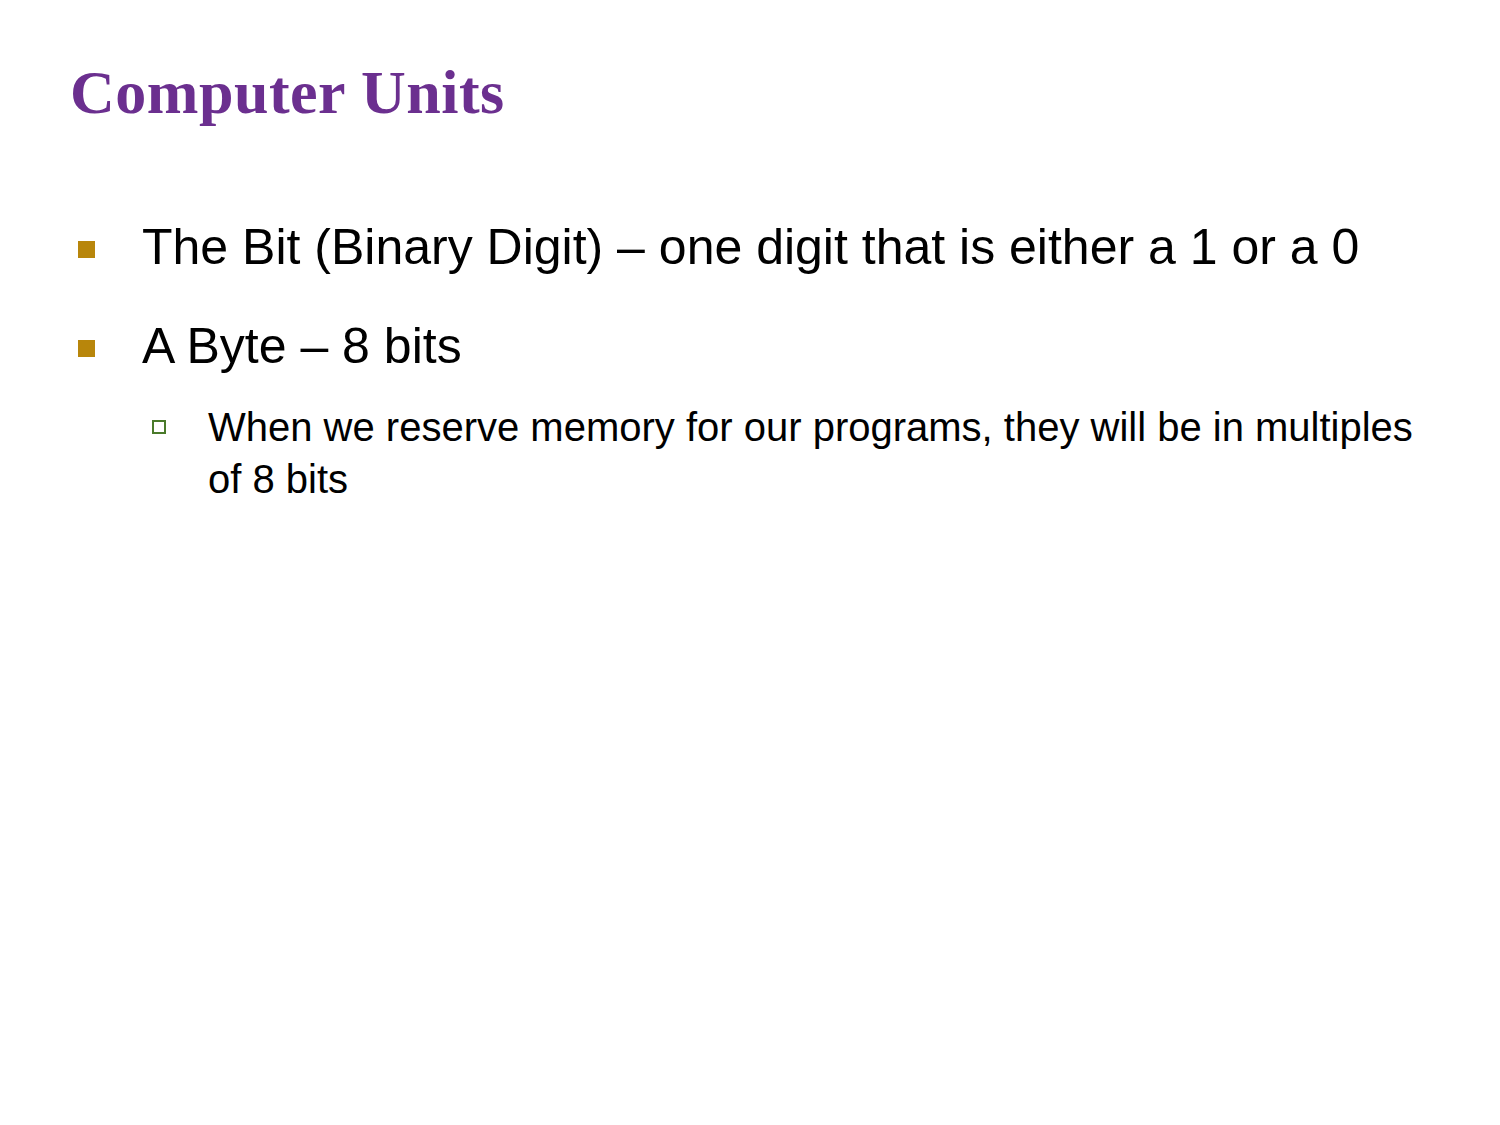Computer Units
The Bit (Binary Digit) – one digit that is either a 1 or a 0
A Byte – 8 bits
When we reserve memory for our programs, they will be in multiples of 8 bits